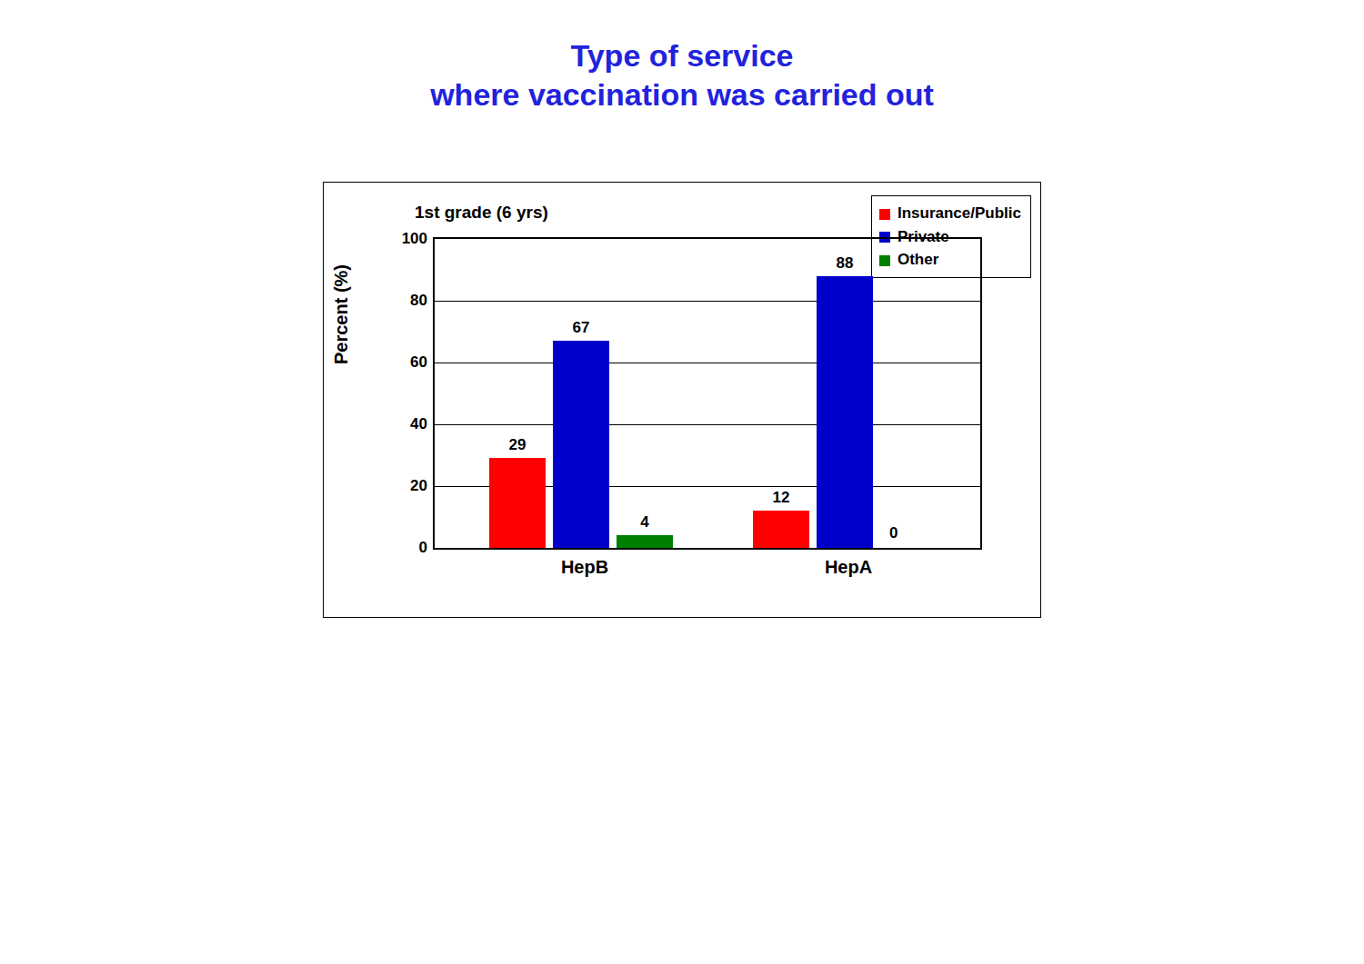Type of service
where vaccination was carried out
1st grade (6 yrs)
Insurance/Public
Private
Other
Percent (%)
100
80
60
40
20
0
29
67
4
12
88
0
HepB
HepA